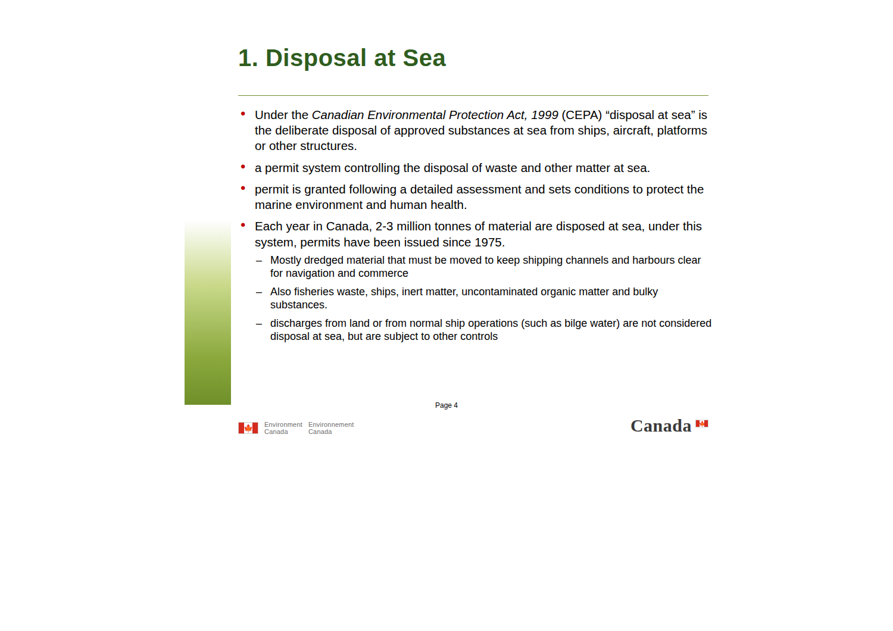1. Disposal at Sea
Under the Canadian Environmental Protection Act, 1999 (CEPA) “disposal at sea” is the deliberate disposal of approved substances at sea from ships, aircraft, platforms or other structures.
a permit system controlling the disposal of waste and other matter at sea.
permit is granted following a detailed assessment and sets conditions to protect the marine environment and human health.
Each year in Canada, 2-3 million tonnes of material are disposed at sea, under this system, permits have been issued since 1975.
Mostly dredged material that must be moved to keep shipping channels and harbours clear for navigation and commerce
Also fisheries waste, ships, inert matter, uncontaminated organic matter and bulky substances.
discharges from land or from normal ship operations (such as bilge water) are not considered disposal at sea, but are subject to other controls
Page 4
🍁
Environment Canada
Environnement Canada
Canada
🍁